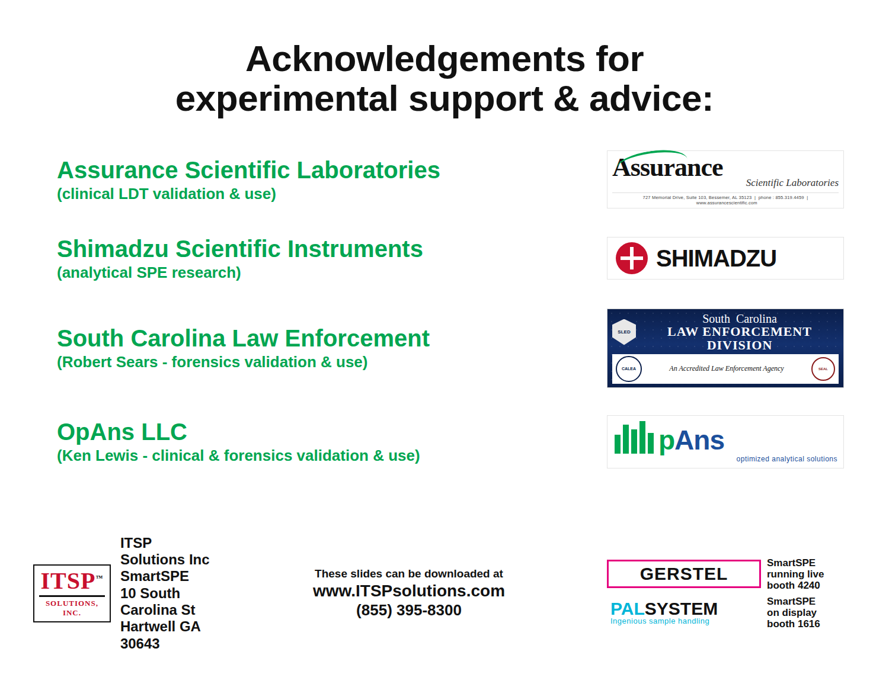Acknowledgements for
experimental support & advice:
Assurance Scientific Laboratories (clinical LDT validation & use)
Assurance
Scientific Laboratories
727 Memorial Drive, Suite 103, Bessemer, AL 35123 | phone : 855.319.4459 | www.assurancescientific.com
Shimadzu Scientific Instruments (analytical SPE research)
SHIMADZU
South Carolina Law Enforcement (Robert Sears - forensics validation & use)
SLED
South Carolina
LAW ENFORCEMENT DIVISION
CALEA
An Accredited Law Enforcement Agency
SEAL
OpAns LLC (Ken Lewis - clinical & forensics validation & use)
pAns
optimized analytical solutions
ITSP™
SOLUTIONS, INC.
ITSP Solutions Inc
SmartSPE
10 South Carolina St
Hartwell GA 30643
These slides can be downloaded at
www.ITSPsolutions.com
(855) 395-8300
GERSTEL
SmartSPE
running live
booth 4240
PAL SYSTEM
Ingenious sample handling
SmartSPE
on display
booth 1616